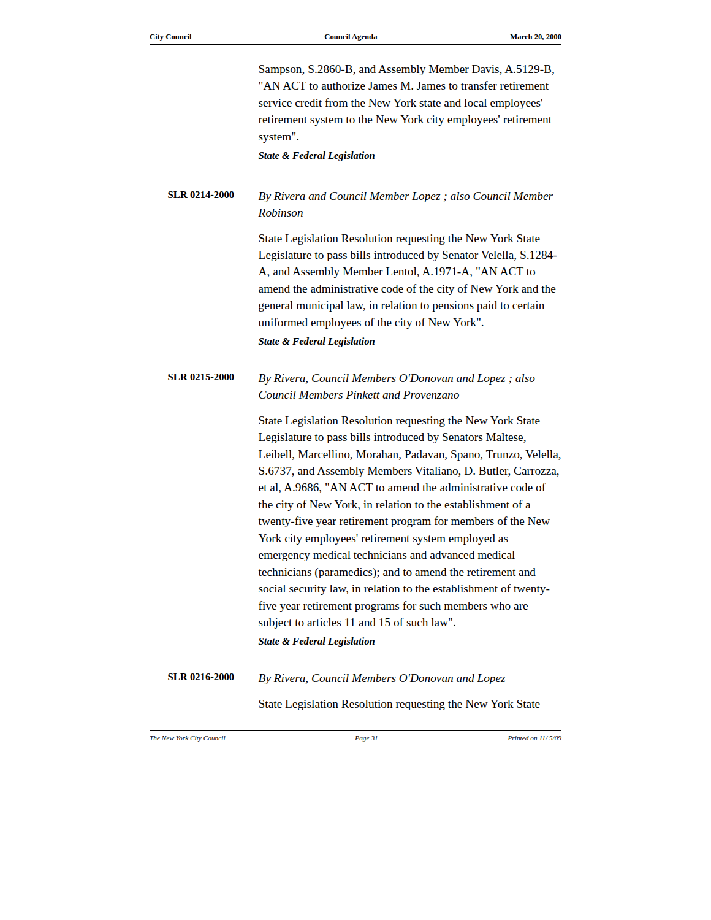City Council
Council Agenda
March 20, 2000
Sampson, S.2860-B, and Assembly Member Davis, A.5129-B, "AN ACT to authorize James M. James to transfer retirement service credit from the New York state and local employees' retirement system to the New York city employees' retirement system".
State & Federal Legislation
SLR 0214-2000
By Rivera and Council Member Lopez ; also Council Member Robinson
State Legislation Resolution requesting the New York State Legislature to pass bills introduced by Senator Velella, S.1284-A, and Assembly Member Lentol, A.1971-A, "AN ACT to amend the administrative code of the city of New York and the general municipal law, in relation to pensions paid to certain uniformed employees of the city of New York".
State & Federal Legislation
SLR 0215-2000
By Rivera, Council Members O'Donovan and Lopez ; also Council Members Pinkett and Provenzano
State Legislation Resolution requesting the New York State Legislature to pass bills introduced by Senators Maltese, Leibell, Marcellino, Morahan, Padavan, Spano, Trunzo, Velella, S.6737, and Assembly Members Vitaliano, D. Butler, Carrozza, et al, A.9686, "AN ACT to amend the administrative code of the city of New York, in relation to the establishment of a twenty-five year retirement program for members of the New York city employees' retirement system employed as emergency medical technicians and advanced medical technicians (paramedics); and to amend the retirement and social security law, in relation to the establishment of twenty-five year retirement programs for such members who are subject to articles 11 and 15 of such law".
State & Federal Legislation
SLR 0216-2000
By Rivera, Council Members O'Donovan and Lopez
State Legislation Resolution requesting the New York State
The New York City Council
Page 31
Printed on 11/ 5/09